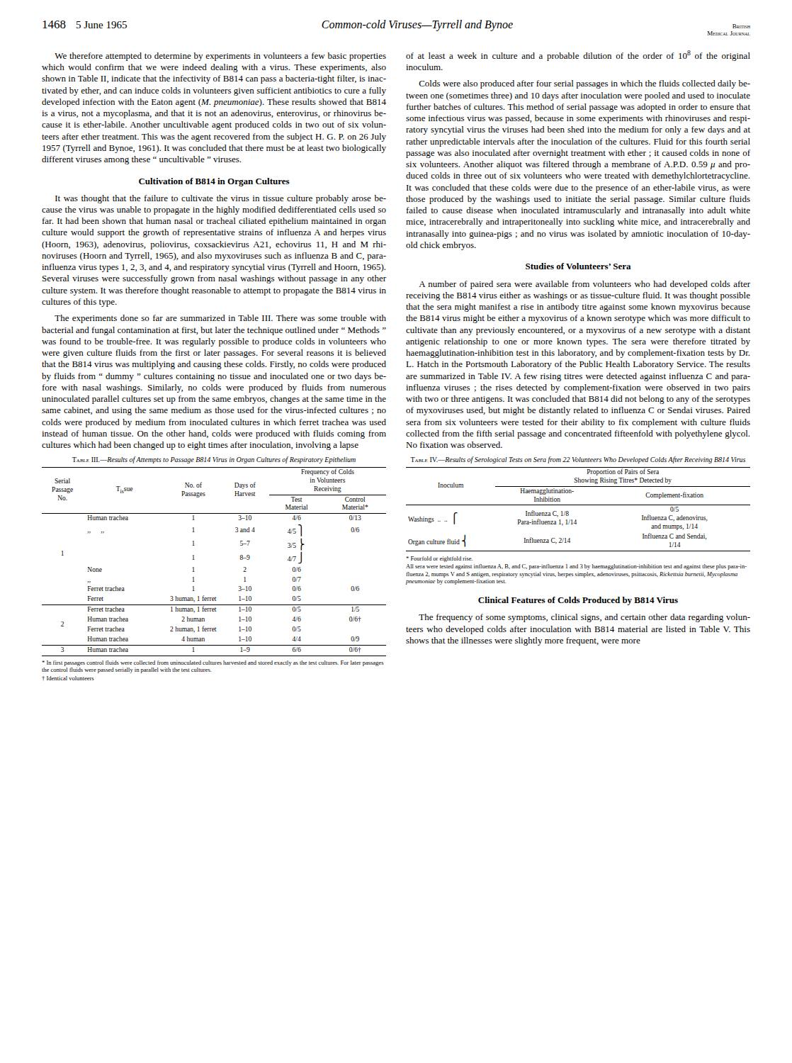1468 5 June 1965 Common-cold Viruses—Tyrrell and Bynoe British
Medical Journal
We therefore attempted to determine by experiments in volunteers a few basic properties which would confirm that we were indeed dealing with a virus. These experiments, also shown in Table II, indicate that the infectivity of B814 can pass a bacteria-tight filter, is inactivated by ether, and can induce colds in volunteers given sufficient antibiotics to cure a fully developed infection with the Eaton agent (M. pneumoniae). These results showed that B814 is a virus, not a mycoplasma, and that it is not an adenovirus, enterovirus, or rhinovirus because it is ether-labile. Another uncultivable agent produced colds in two out of six volunteers after ether treatment. This was the agent recovered from the subject H. G. P. on 26 July 1957 (Tyrrell and Bynoe, 1961). It was concluded that there must be at least two biologically different viruses among these “ uncultivable ” viruses.
Cultivation of B814 in Organ Cultures
It was thought that the failure to cultivate the virus in tissue culture probably arose because the virus was unable to propagate in the highly modified dedifferentiated cells used so far. It had been shown that human nasal or tracheal ciliated epithelium maintained in organ culture would support the growth of representative strains of influenza A and herpes virus (Hoorn, 1963), adenovirus, poliovirus, coxsackievirus A21, echovirus 11, H and M rhinoviruses (Hoorn and Tyrrell, 1965), and also myxoviruses such as influenza B and C, para-influenza virus types 1, 2, 3, and 4, and respiratory syncytial virus (Tyrrell and Hoorn, 1965). Several viruses were successfully grown from nasal washings without passage in any other culture system. It was therefore thought reasonable to attempt to propagate the B814 virus in cultures of this type.
The experiments done so far are summarized in Table III. There was some trouble with bacterial and fungal contamination at first, but later the technique outlined under “ Methods ” was found to be trouble-free. It was regularly possible to produce colds in volunteers who were given culture fluids from the first or later passages. For several reasons it is believed that the B814 virus was multiplying and causing these colds. Firstly, no colds were produced by fluids from “ dummy ” cultures containing no tissue and inoculated one or two days before with nasal washings. Similarly, no colds were produced by fluids from numerous uninoculated parallel cultures set up from the same embryos, changes at the same time in the same cabinet, and using the same medium as those used for the virus-infected cultures ; no colds were produced by medium from inoculated cultures in which ferret trachea was used instead of human tissue. On the other hand, colds were produced with fluids coming from cultures which had been changed up to eight times after inoculation, involving a lapse
Table III. — Results of Attempts to Passage B814 Virus in Organ Cultures of Respiratory Epithelium
| Serial Passage No. | T is sue | No. of Passages | Days of Harvest | Frequency of Colds in Volunteers Receiving |
| --- | --- | --- | --- | --- |
| Test Material | Control Material* |
| 1 | Human trachea | 1 | 3–10 | 4/6 | 0/13 |
| ,, ,, | 1 | 3 and 4 | 4/5 ⎫ | 0/6 |
| | 1 | 5–7 | 3/5 ⎬ | |
| | 1 | 8–9 | 4/7 ⎭ | |
| None | 1 | 2 | 0/6 | |
| ,, | 1 | 1 | 0/7 | |
| Ferret trachea | 1 | 3–10 | 0/6 | 0/6 |
| | Ferret | 3 human, 1 ferret | 1–10 | 0/5 | |
| 2 | Ferret trachea | 1 human, 1 ferret | 1–10 | 0/5 | 1/5 |
| Human trachea | 2 human | 1–10 | 4/6 | 0/6† |
| Ferret trachea | 2 human, 1 ferret | 1–10 | 0/5 | |
| Human trachea | 4 human | 1–10 | 4/4 | 0/9 |
| 3 | Human trachea | 1 | 1–9 | 6/6 | 0/6† |
* In first passages control fluids were collected from uninoculated cultures harvested and stored exactly as the test cultures. For later passages the control fluids were passed serially in parallel with the test cultures.
† Identical volunteers
of at least a week in culture and a probable dilution of the order of 108 of the original inoculum.
Colds were also produced after four serial passages in which the fluids collected daily between one (sometimes three) and 10 days after inoculation were pooled and used to inoculate further batches of cultures. This method of serial passage was adopted in order to ensure that some infectious virus was passed, because in some experiments with rhinoviruses and respiratory syncytial virus the viruses had been shed into the medium for only a few days and at rather unpredictable intervals after the inoculation of the cultures. Fluid for this fourth serial passage was also inoculated after overnight treatment with ether ; it caused colds in none of six volunteers. Another aliquot was filtered through a membrane of A.P.D. 0.59 μ and produced colds in three out of six volunteers who were treated with demethylchlortetracycline. It was concluded that these colds were due to the presence of an ether-labile virus, as were those produced by the washings used to initiate the serial passage. Similar culture fluids failed to cause disease when inoculated intramuscularly and intranasally into adult white mice, intracerebrally and intraperitoneally into suckling white mice, and intracerebrally and intranasally into guinea-pigs ; and no virus was isolated by amniotic inoculation of 10-day-old chick embryos.
Studies of Volunteers’ Sera
A number of paired sera were available from volunteers who had developed colds after receiving the B814 virus either as washings or as tissue-culture fluid. It was thought possible that the sera might manifest a rise in antibody titre against some known myxovirus because the B814 virus might be either a myxovirus of a known serotype which was more difficult to cultivate than any previously encountered, or a myxovirus of a new serotype with a distant antigenic relationship to one or more known types. The sera were therefore titrated by haemagglutination-inhibition test in this laboratory, and by complement-fixation tests by Dr. L. Hatch in the Portsmouth Laboratory of the Public Health Laboratory Service. The results are summarized in Table IV. A few rising titres were detected against influenza C and para-influenza viruses ; the rises detected by complement-fixation were observed in two pairs with two or three antigens. It was concluded that B814 did not belong to any of the serotypes of myxoviruses used, but might be distantly related to influenza C or Sendai viruses. Paired sera from six volunteers were tested for their ability to fix complement with culture fluids collected from the fifth serial passage and concentrated fifteenfold with polyethylene glycol. No fixation was observed.
Table IV. — Results of Serological Tests on Sera from 22 Volunteers Who Developed Colds After Receiving B814 Virus
| Inoculum | Proportion of Pairs of Sera Showing Rising Titres* Detected by |
| --- | --- |
| Haemagglutination- Inhibition | Complement-fixation |
| Washings .. .. ⎧ | Influenza C, 1/8 Para-influenza 1, 1/14 | 0/5 Influenza C, adenovirus, and mumps, 1/14 |
| Organ culture fluid ⎨ | Influenza C, 2/14 | Influenza C and Sendai, 1/14 |
* Fourfold or eightfold rise.
All sera were tested against influenza A, B, and C, para-influenza 1 and 3 by haemagglutination-inhibition test and against these plus para-influenza 2, mumps V and S antigen, respiratory syncytial virus, herpes simplex, adenoviruses, psittacosis, Rickettsia burnetii, Mycoplasma pneumoniae by complement-fixation test.
Clinical Features of Colds Produced by B814 Virus
The frequency of some symptoms, clinical signs, and certain other data regarding volunteers who developed colds after inoculation with B814 material are listed in Table V. This shows that the illnesses were slightly more frequent, were more